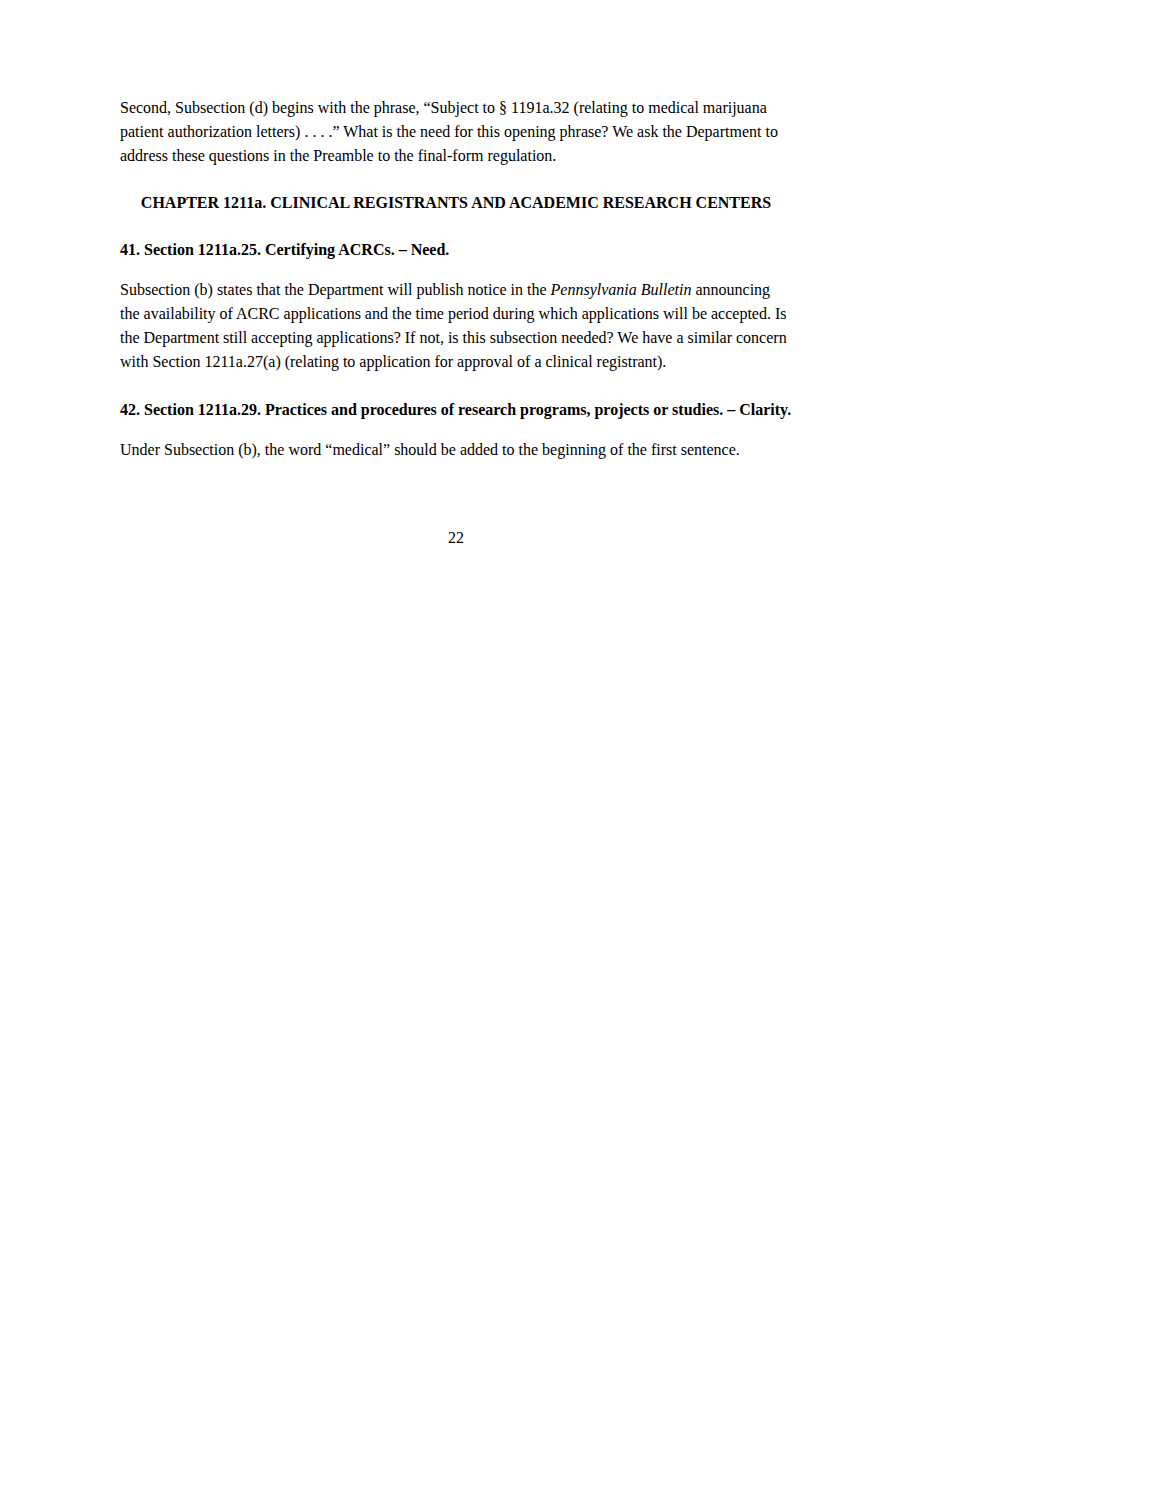Second, Subsection (d) begins with the phrase, “Subject to § 1191a.32 (relating to medical marijuana patient authorization letters) . . . .” What is the need for this opening phrase? We ask the Department to address these questions in the Preamble to the final-form regulation.
CHAPTER 1211a. CLINICAL REGISTRANTS AND ACADEMIC RESEARCH CENTERS
41. Section 1211a.25. Certifying ACRCs. – Need.
Subsection (b) states that the Department will publish notice in the Pennsylvania Bulletin announcing the availability of ACRC applications and the time period during which applications will be accepted. Is the Department still accepting applications? If not, is this subsection needed? We have a similar concern with Section 1211a.27(a) (relating to application for approval of a clinical registrant).
42. Section 1211a.29. Practices and procedures of research programs, projects or studies. – Clarity.
Under Subsection (b), the word “medical” should be added to the beginning of the first sentence.
22